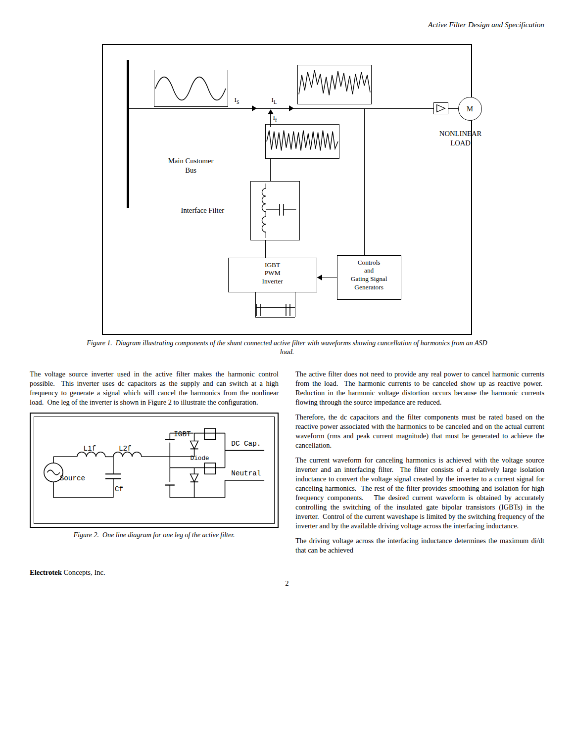Active Filter Design and Specification
IS
IL
If
Main Customer
Bus
M
NONLINEAR
LOAD
Interface Filter
IGBT
PWM
Inverter
Controls
and
Gating Signal
Generators
Figure 1. Diagram illustrating components of the shunt connected active filter with waveforms showing cancellation of harmonics from an ASD load.
The voltage source inverter used in the active filter makes the harmonic control possible. This inverter uses dc capacitors as the supply and can switch at a high frequency to generate a signal which will cancel the harmonics from the nonlinear load. One leg of the inverter is shown in Figure 2 to illustrate the configuration.
L1f L2f IGBT DC Cap. Neutral Source Cf Diode
Figure 2. One line diagram for one leg of the active filter.
The active filter does not need to provide any real power to cancel harmonic currents from the load. The harmonic currents to be canceled show up as reactive power. Reduction in the harmonic voltage distortion occurs because the harmonic currents flowing through the source impedance are reduced.
Therefore, the dc capacitors and the filter components must be rated based on the reactive power associated with the harmonics to be canceled and on the actual current waveform (rms and peak current magnitude) that must be generated to achieve the cancellation.
The current waveform for canceling harmonics is achieved with the voltage source inverter and an interfacing filter. The filter consists of a relatively large isolation inductance to convert the voltage signal created by the inverter to a current signal for canceling harmonics. The rest of the filter provides smoothing and isolation for high frequency components. The desired current waveform is obtained by accurately controlling the switching of the insulated gate bipolar transistors (IGBTs) in the inverter. Control of the current waveshape is limited by the switching frequency of the inverter and by the available driving voltage across the interfacing inductance.
The driving voltage across the interfacing inductance determines the maximum di/dt that can be achieved
Electrotek Concepts, Inc.
2